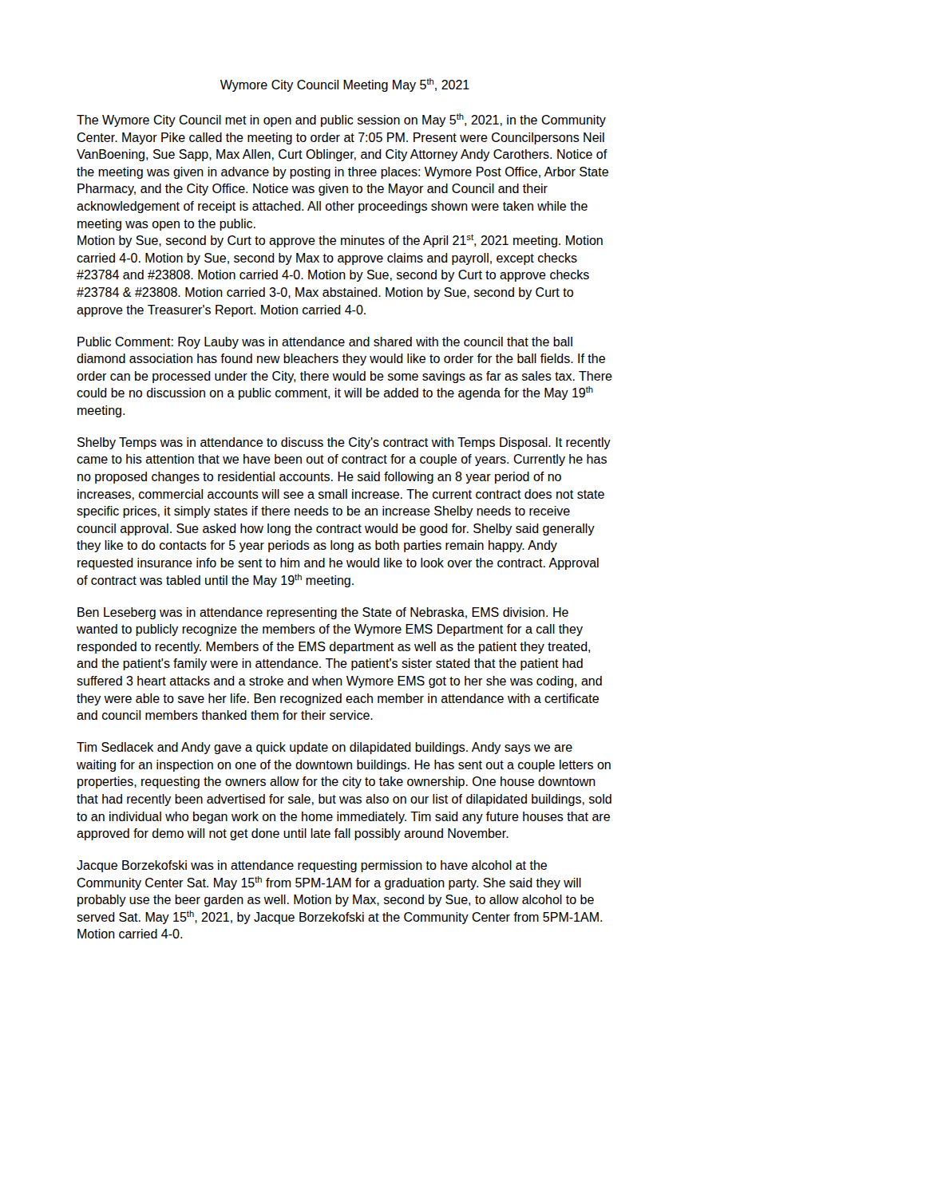Wymore City Council Meeting May 5th, 2021
The Wymore City Council met in open and public session on May 5th, 2021, in the Community Center. Mayor Pike called the meeting to order at 7:05 PM. Present were Councilpersons Neil VanBoening, Sue Sapp, Max Allen, Curt Oblinger, and City Attorney Andy Carothers. Notice of the meeting was given in advance by posting in three places: Wymore Post Office, Arbor State Pharmacy, and the City Office. Notice was given to the Mayor and Council and their acknowledgement of receipt is attached. All other proceedings shown were taken while the meeting was open to the public.
Motion by Sue, second by Curt to approve the minutes of the April 21st, 2021 meeting. Motion carried 4-0. Motion by Sue, second by Max to approve claims and payroll, except checks #23784 and #23808. Motion carried 4-0. Motion by Sue, second by Curt to approve checks #23784 & #23808. Motion carried 3-0, Max abstained. Motion by Sue, second by Curt to approve the Treasurer's Report. Motion carried 4-0.
Public Comment: Roy Lauby was in attendance and shared with the council that the ball diamond association has found new bleachers they would like to order for the ball fields. If the order can be processed under the City, there would be some savings as far as sales tax. There could be no discussion on a public comment, it will be added to the agenda for the May 19th meeting.
Shelby Temps was in attendance to discuss the City's contract with Temps Disposal. It recently came to his attention that we have been out of contract for a couple of years. Currently he has no proposed changes to residential accounts. He said following an 8 year period of no increases, commercial accounts will see a small increase. The current contract does not state specific prices, it simply states if there needs to be an increase Shelby needs to receive council approval. Sue asked how long the contract would be good for. Shelby said generally they like to do contacts for 5 year periods as long as both parties remain happy. Andy requested insurance info be sent to him and he would like to look over the contract. Approval of contract was tabled until the May 19th meeting.
Ben Leseberg was in attendance representing the State of Nebraska, EMS division. He wanted to publicly recognize the members of the Wymore EMS Department for a call they responded to recently. Members of the EMS department as well as the patient they treated, and the patient's family were in attendance. The patient's sister stated that the patient had suffered 3 heart attacks and a stroke and when Wymore EMS got to her she was coding, and they were able to save her life. Ben recognized each member in attendance with a certificate and council members thanked them for their service.
Tim Sedlacek and Andy gave a quick update on dilapidated buildings. Andy says we are waiting for an inspection on one of the downtown buildings. He has sent out a couple letters on properties, requesting the owners allow for the city to take ownership. One house downtown that had recently been advertised for sale, but was also on our list of dilapidated buildings, sold to an individual who began work on the home immediately. Tim said any future houses that are approved for demo will not get done until late fall possibly around November.
Jacque Borzekofski was in attendance requesting permission to have alcohol at the Community Center Sat. May 15th from 5PM-1AM for a graduation party. She said they will probably use the beer garden as well. Motion by Max, second by Sue, to allow alcohol to be served Sat. May 15th, 2021, by Jacque Borzekofski at the Community Center from 5PM-1AM. Motion carried 4-0.